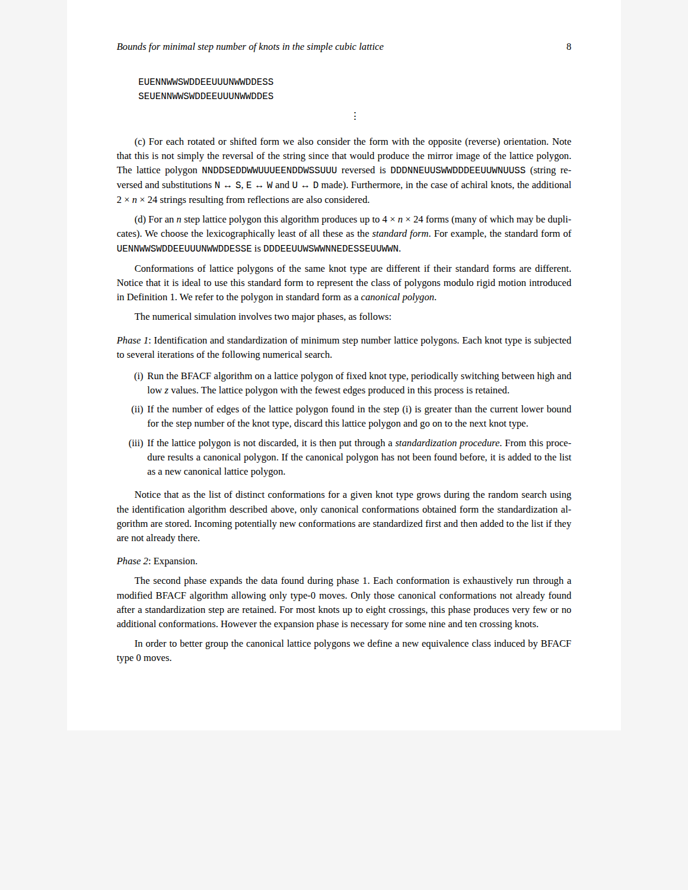Bounds for minimal step number of knots in the simple cubic lattice 8
EUENNWWSWDDEEUUUNWWDDESS
SEUENNWWSWDDEEUUUNWWDDES
⋮
(c) For each rotated or shifted form we also consider the form with the opposite (reverse) orientation. Note that this is not simply the reversal of the string since that would produce the mirror image of the lattice polygon. The lattice polygon NNDDSEDDWWUUUEENDDWSSUUU reversed is DDDNNEUUSWWDDDEEUUWNUUSS (string reversed and substitutions N ↔ S, E ↔ W and U ↔ D made). Furthermore, in the case of achiral knots, the additional 2 × n × 24 strings resulting from reflections are also considered.
(d) For an n step lattice polygon this algorithm produces up to 4 × n × 24 forms (many of which may be duplicates). We choose the lexicographically least of all these as the standard form. For example, the standard form of UENNWWSWDDEEUUUNWWDDESSE is DDDEEUUWSWWNNEDESSEUUWWN.
Conformations of lattice polygons of the same knot type are different if their standard forms are different. Notice that it is ideal to use this standard form to represent the class of polygons modulo rigid motion introduced in Definition 1. We refer to the polygon in standard form as a canonical polygon.
The numerical simulation involves two major phases, as follows:
Phase 1: Identification and standardization of minimum step number lattice polygons. Each knot type is subjected to several iterations of the following numerical search.
(i) Run the BFACF algorithm on a lattice polygon of fixed knot type, periodically switching between high and low z values. The lattice polygon with the fewest edges produced in this process is retained.
(ii) If the number of edges of the lattice polygon found in the step (i) is greater than the current lower bound for the step number of the knot type, discard this lattice polygon and go on to the next knot type.
(iii) If the lattice polygon is not discarded, it is then put through a standardization procedure. From this procedure results a canonical polygon. If the canonical polygon has not been found before, it is added to the list as a new canonical lattice polygon.
Notice that as the list of distinct conformations for a given knot type grows during the random search using the identification algorithm described above, only canonical conformations obtained form the standardization algorithm are stored. Incoming potentially new conformations are standardized first and then added to the list if they are not already there.
Phase 2: Expansion.
The second phase expands the data found during phase 1. Each conformation is exhaustively run through a modified BFACF algorithm allowing only type-0 moves. Only those canonical conformations not already found after a standardization step are retained. For most knots up to eight crossings, this phase produces very few or no additional conformations. However the expansion phase is necessary for some nine and ten crossing knots.
In order to better group the canonical lattice polygons we define a new equivalence class induced by BFACF type 0 moves.